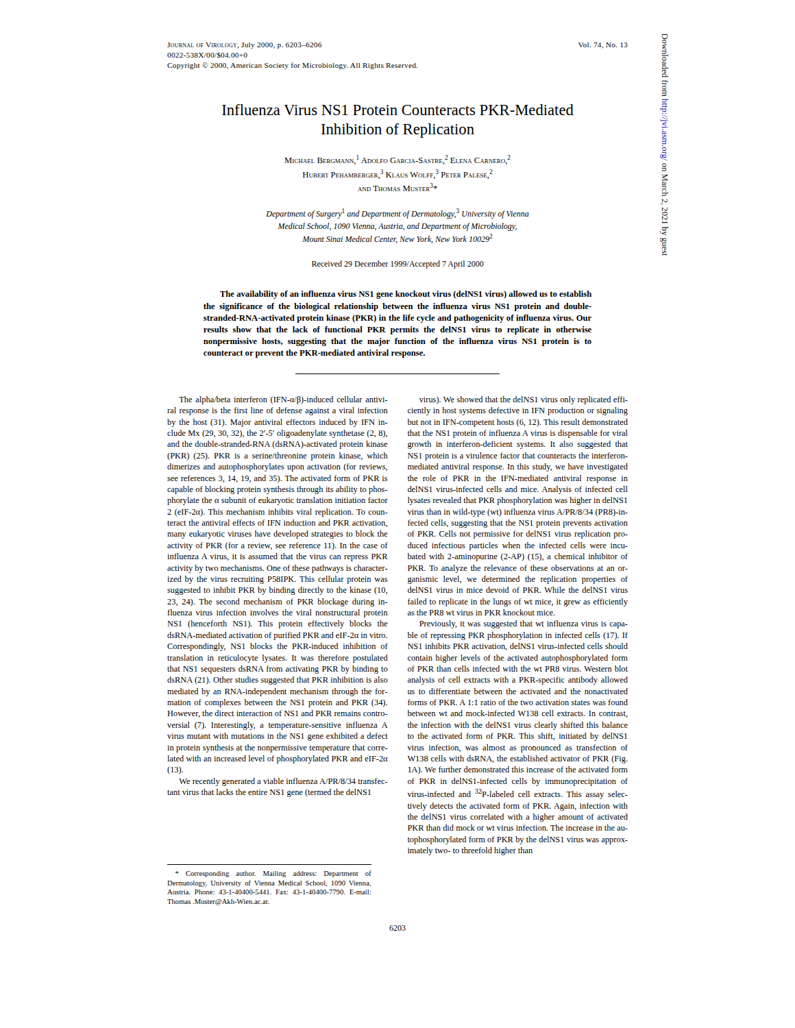Journal of Virology, July 2000, p. 6203–6206
Vol. 74, No. 13
0022-538X/00/$04.00+0
Copyright © 2000, American Society for Microbiology. All Rights Reserved.
Influenza Virus NS1 Protein Counteracts PKR-Mediated
Inhibition of Replication
Michael Bergmann,1 Adolfo Garcia-Sastre,2 Elena Carnero,2
Hubert Pehamberger,3 Klaus Wolff,3 Peter Palese,2
and Thomas Muster3*
Department of Surgery1 and Department of Dermatology,3 University of Vienna
Medical School, 1090 Vienna, Austria, and Department of Microbiology,
Mount Sinai Medical Center, New York, New York 100292
Received 29 December 1999/Accepted 7 April 2000
The availability of an influenza virus NS1 gene knockout virus (delNS1 virus) allowed us to establish the significance of the biological relationship between the influenza virus NS1 protein and double-stranded-RNA-activated protein kinase (PKR) in the life cycle and pathogenicity of influenza virus. Our results show that the lack of functional PKR permits the delNS1 virus to replicate in otherwise nonpermissive hosts, suggesting that the major function of the influenza virus NS1 protein is to counteract or prevent the PKR-mediated antiviral response.
The alpha/beta interferon (IFN-α/β)-induced cellular antiviral response is the first line of defense against a viral infection by the host (31). Major antiviral effectors induced by IFN include Mx (29, 30, 32), the 2′-5′ oligoadenylate synthetase (2, 8), and the double-stranded-RNA (dsRNA)-activated protein kinase (PKR) (25). PKR is a serine/threonine protein kinase, which dimerizes and autophosphorylates upon activation (for reviews, see references 3, 14, 19, and 35). The activated form of PKR is capable of blocking protein synthesis through its ability to phosphorylate the α subunit of eukaryotic translation initiation factor 2 (eIF-2α). This mechanism inhibits viral replication. To counteract the antiviral effects of IFN induction and PKR activation, many eukaryotic viruses have developed strategies to block the activity of PKR (for a review, see reference 11). In the case of influenza A virus, it is assumed that the virus can repress PKR activity by two mechanisms. One of these pathways is characterized by the virus recruiting P58IPK. This cellular protein was suggested to inhibit PKR by binding directly to the kinase (10, 23, 24). The second mechanism of PKR blockage during influenza virus infection involves the viral nonstructural protein NS1 (henceforth NS1). This protein effectively blocks the dsRNA-mediated activation of purified PKR and eIF-2α in vitro. Correspondingly, NS1 blocks the PKR-induced inhibition of translation in reticulocyte lysates. It was therefore postulated that NS1 sequesters dsRNA from activating PKR by binding to dsRNA (21). Other studies suggested that PKR inhibition is also mediated by an RNA-independent mechanism through the formation of complexes between the NS1 protein and PKR (34). However, the direct interaction of NS1 and PKR remains controversial (7). Interestingly, a temperature-sensitive influenza A virus mutant with mutations in the NS1 gene exhibited a defect in protein synthesis at the nonpermissive temperature that correlated with an increased level of phosphorylated PKR and eIF-2α (13).
We recently generated a viable influenza A/PR/8/34 transfectant virus that lacks the entire NS1 gene (termed the delNS1
virus). We showed that the delNS1 virus only replicated efficiently in host systems defective in IFN production or signaling but not in IFN-competent hosts (6, 12). This result demonstrated that the NS1 protein of influenza A virus is dispensable for viral growth in interferon-deficient systems. It also suggested that NS1 protein is a virulence factor that counteracts the interferon-mediated antiviral response. In this study, we have investigated the role of PKR in the IFN-mediated antiviral response in delNS1 virus-infected cells and mice. Analysis of infected cell lysates revealed that PKR phosphorylation was higher in delNS1 virus than in wild-type (wt) influenza virus A/PR/8/34 (PR8)-infected cells, suggesting that the NS1 protein prevents activation of PKR. Cells not permissive for delNS1 virus replication produced infectious particles when the infected cells were incubated with 2-aminopurine (2-AP) (15), a chemical inhibitor of PKR. To analyze the relevance of these observations at an organismic level, we determined the replication properties of delNS1 virus in mice devoid of PKR. While the delNS1 virus failed to replicate in the lungs of wt mice, it grew as efficiently as the PR8 wt virus in PKR knockout mice.
Previously, it was suggested that wt influenza virus is capable of repressing PKR phosphorylation in infected cells (17). If NS1 inhibits PKR activation, delNS1 virus-infected cells should contain higher levels of the activated autophosphorylated form of PKR than cells infected with the wt PR8 virus. Western blot analysis of cell extracts with a PKR-specific antibody allowed us to differentiate between the activated and the nonactivated forms of PKR. A 1:1 ratio of the two activation states was found between wt and mock-infected W138 cell extracts. In contrast, the infection with the delNS1 virus clearly shifted this balance to the activated form of PKR. This shift, initiated by delNS1 virus infection, was almost as pronounced as transfection of W138 cells with dsRNA, the established activator of PKR (Fig. 1A). We further demonstrated this increase of the activated form of PKR in delNS1-infected cells by immunoprecipitation of virus-infected and 32P-labeled cell extracts. This assay selectively detects the activated form of PKR. Again, infection with the delNS1 virus correlated with a higher amount of activated PKR than did mock or wt virus infection. The increase in the autophosphorylated form of PKR by the delNS1 virus was approximately two- to threefold higher than
* Corresponding author. Mailing address: Department of Dermatology, University of Vienna Medical School, 1090 Vienna, Austria. Phone: 43-1-40400-5441. Fax: 43-1-40400-7790. E-mail: Thomas .Muster@Akh-Wien.ac.at.
6203
Downloaded from http://jvi.asm.org/ on March 2, 2021 by guest